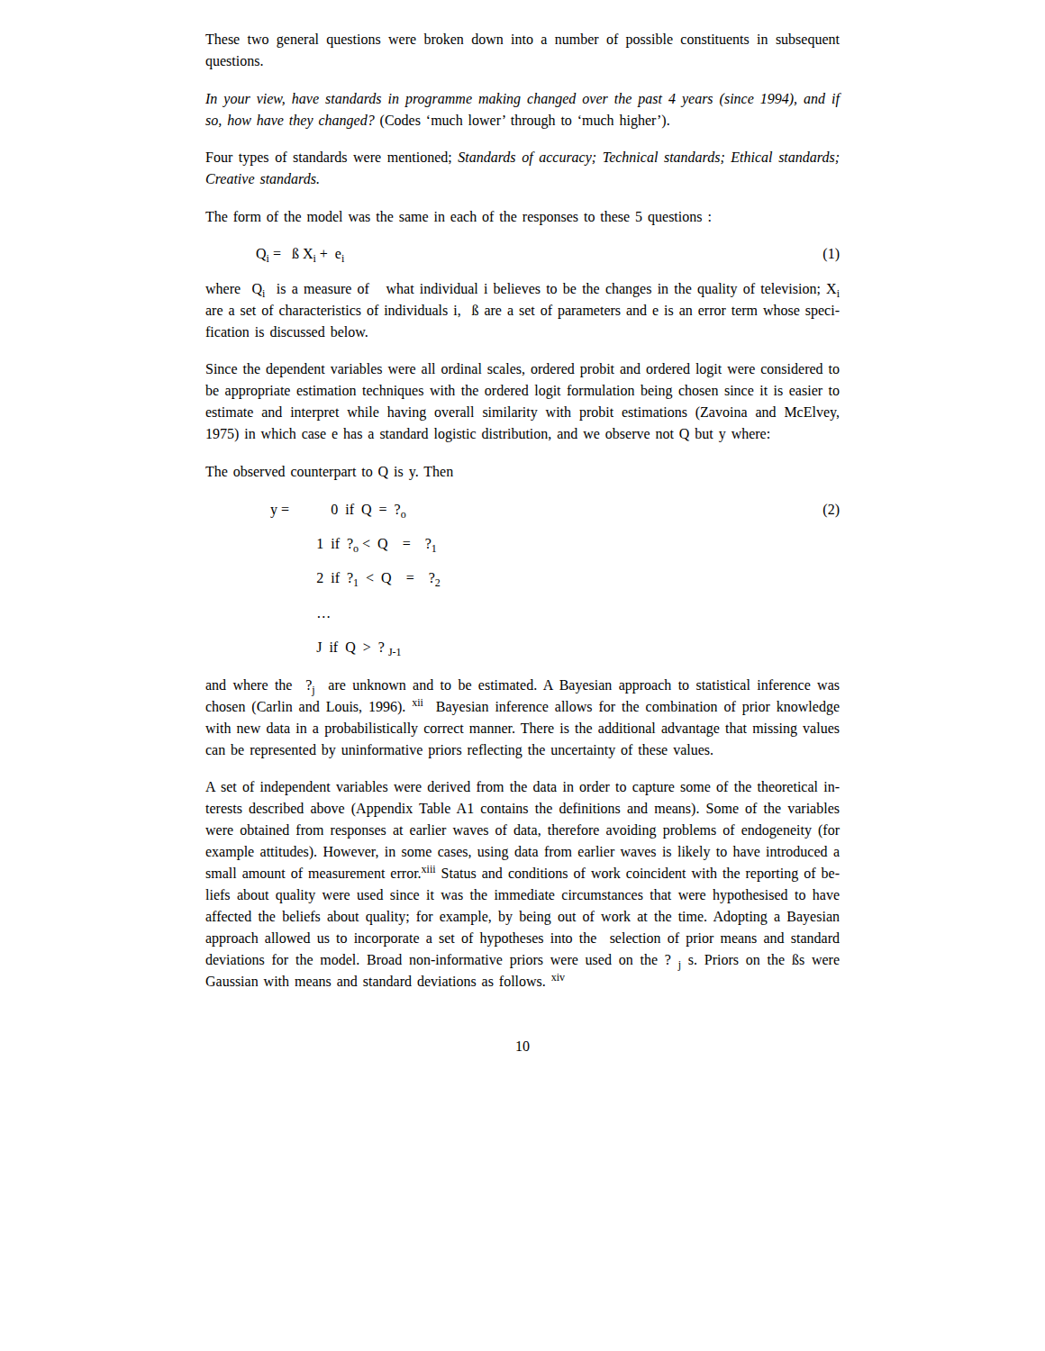These two general questions were broken down into a number of possible constituents in subsequent questions.
In your view, have standards in programme making changed over the past 4 years (since 1994), and if so, how have they changed? (Codes ‘much lower’ through to ‘much higher’).
Four types of standards were mentioned; Standards of accuracy; Technical standards; Ethical standards; Creative standards.
The form of the model was the same in each of the responses to these 5 questions :
(1) Qi = ß Xi + ei
where Qi is a measure of what individual i believes to be the changes in the quality of television; Xi are a set of characteristics of individuals i, ß are a set of parameters and e is an error term whose specification is discussed below.
Since the dependent variables were all ordinal scales, ordered probit and ordered logit were considered to be appropriate estimation techniques with the ordered logit formulation being chosen since it is easier to estimate and interpret while having overall similarity with probit estimations (Zavoina and McElvey, 1975) in which case e has a standard logistic distribution, and we observe not Q but y where:
The observed counterpart to Q is y. Then
(2) y = 0 if Q = ?o
1 if ?o < Q = ?1
2 if ?1 < Q = ?2
…
J if Q > ? J-1
and where the ?j are unknown and to be estimated. A Bayesian approach to statistical inference was chosen (Carlin and Louis, 1996). xii Bayesian inference allows for the combination of prior knowledge with new data in a probabilistically correct manner. There is the additional advantage that missing values can be represented by uninformative priors reflecting the uncertainty of these values.
A set of independent variables were derived from the data in order to capture some of the theoretical interests described above (Appendix Table A1 contains the definitions and means). Some of the variables were obtained from responses at earlier waves of data, therefore avoiding problems of endogeneity (for example attitudes). However, in some cases, using data from earlier waves is likely to have introduced a small amount of measurement error.xiii Status and conditions of work coincident with the reporting of beliefs about quality were used since it was the immediate circumstances that were hypothesised to have affected the beliefs about quality; for example, by being out of work at the time. Adopting a Bayesian approach allowed us to incorporate a set of hypotheses into the selection of prior means and standard deviations for the model. Broad non-informative priors were used on the ? j s. Priors on the ßs were Gaussian with means and standard deviations as follows. xiv
10